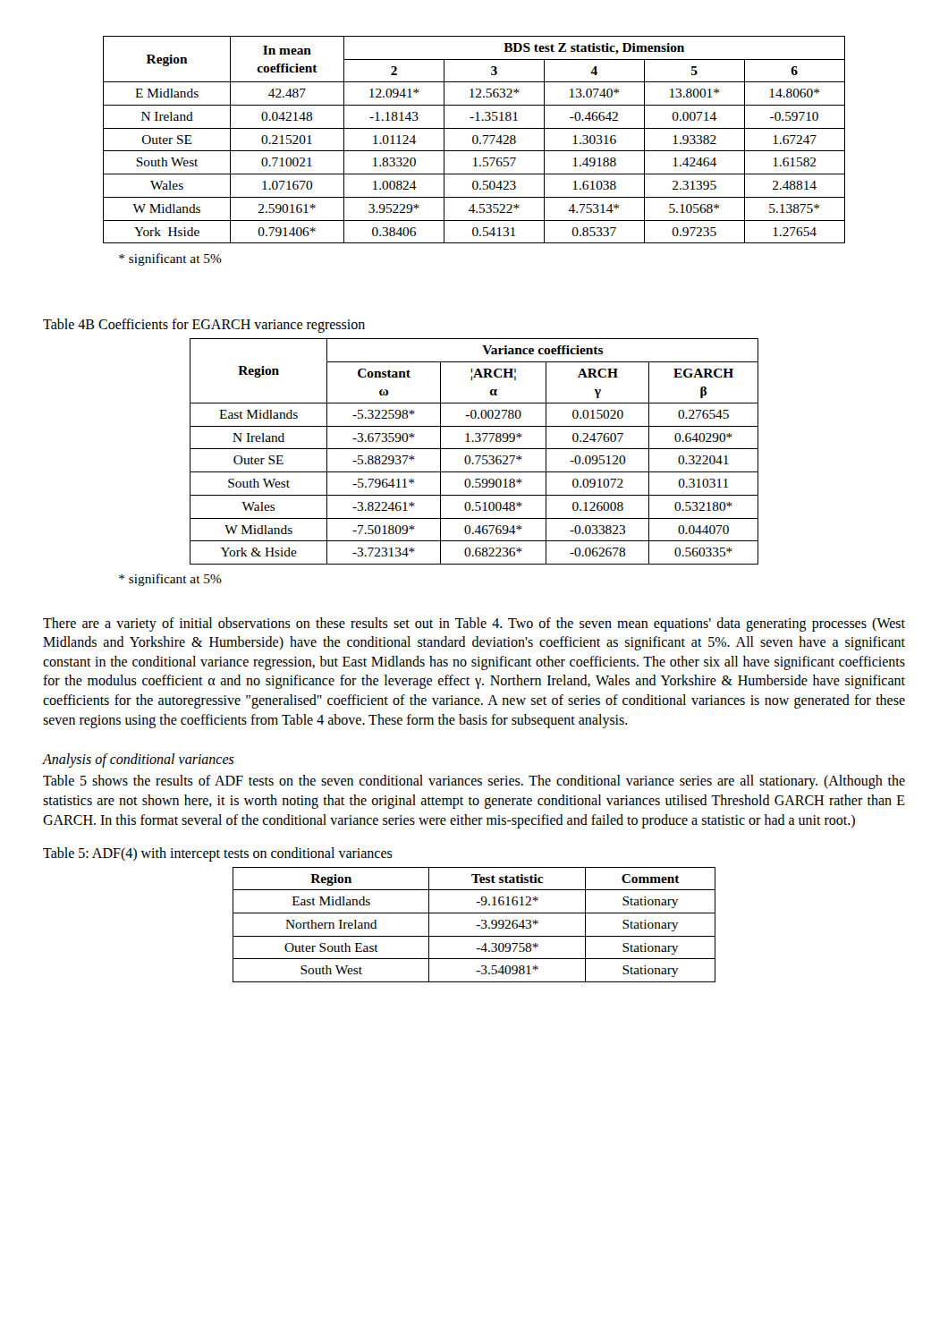| Region | In mean coefficient | BDS test Z statistic, Dimension |
| --- | --- | --- |
| 2 | 3 | 4 | 5 | 6 |
| E Midlands | 42.487 | 12.0941* | 12.5632* | 13.0740* | 13.8001* | 14.8060* |
| N Ireland | 0.042148 | -1.18143 | -1.35181 | -0.46642 | 0.00714 | -0.59710 |
| Outer SE | 0.215201 | 1.01124 | 0.77428 | 1.30316 | 1.93382 | 1.67247 |
| South West | 0.710021 | 1.83320 | 1.57657 | 1.49188 | 1.42464 | 1.61582 |
| Wales | 1.071670 | 1.00824 | 0.50423 | 1.61038 | 2.31395 | 2.48814 |
| W Midlands | 2.590161* | 3.95229* | 4.53522* | 4.75314* | 5.10568* | 5.13875* |
| York Hside | 0.791406* | 0.38406 | 0.54131 | 0.85337 | 0.97235 | 1.27654 |
* significant at 5%
Table 4B Coefficients for EGARCH variance regression
| Region | Variance coefficients |
| --- | --- |
| Constant ω | ¦ARCH¦ α | ARCH γ | EGARCH β |
| East Midlands | -5.322598* | -0.002780 | 0.015020 | 0.276545 |
| N Ireland | -3.673590* | 1.377899* | 0.247607 | 0.640290* |
| Outer SE | -5.882937* | 0.753627* | -0.095120 | 0.322041 |
| South West | -5.796411* | 0.599018* | 0.091072 | 0.310311 |
| Wales | -3.822461* | 0.510048* | 0.126008 | 0.532180* |
| W Midlands | -7.501809* | 0.467694* | -0.033823 | 0.044070 |
| York & Hside | -3.723134* | 0.682236* | -0.062678 | 0.560335* |
* significant at 5%
There are a variety of initial observations on these results set out in Table 4. Two of the seven mean equations' data generating processes (West Midlands and Yorkshire & Humberside) have the conditional standard deviation's coefficient as significant at 5%. All seven have a significant constant in the conditional variance regression, but East Midlands has no significant other coefficients. The other six all have significant coefficients for the modulus coefficient α and no significance for the leverage effect γ. Northern Ireland, Wales and Yorkshire & Humberside have significant coefficients for the autoregressive "generalised" coefficient of the variance. A new set of series of conditional variances is now generated for these seven regions using the coefficients from Table 4 above. These form the basis for subsequent analysis.
Analysis of conditional variances
Table 5 shows the results of ADF tests on the seven conditional variances series. The conditional variance series are all stationary. (Although the statistics are not shown here, it is worth noting that the original attempt to generate conditional variances utilised Threshold GARCH rather than E GARCH. In this format several of the conditional variance series were either mis-specified and failed to produce a statistic or had a unit root.)
Table 5: ADF(4) with intercept tests on conditional variances
| Region | Test statistic | Comment |
| --- | --- | --- |
| East Midlands | -9.161612* | Stationary |
| Northern Ireland | -3.992643* | Stationary |
| Outer South East | -4.309758* | Stationary |
| South West | -3.540981* | Stationary |